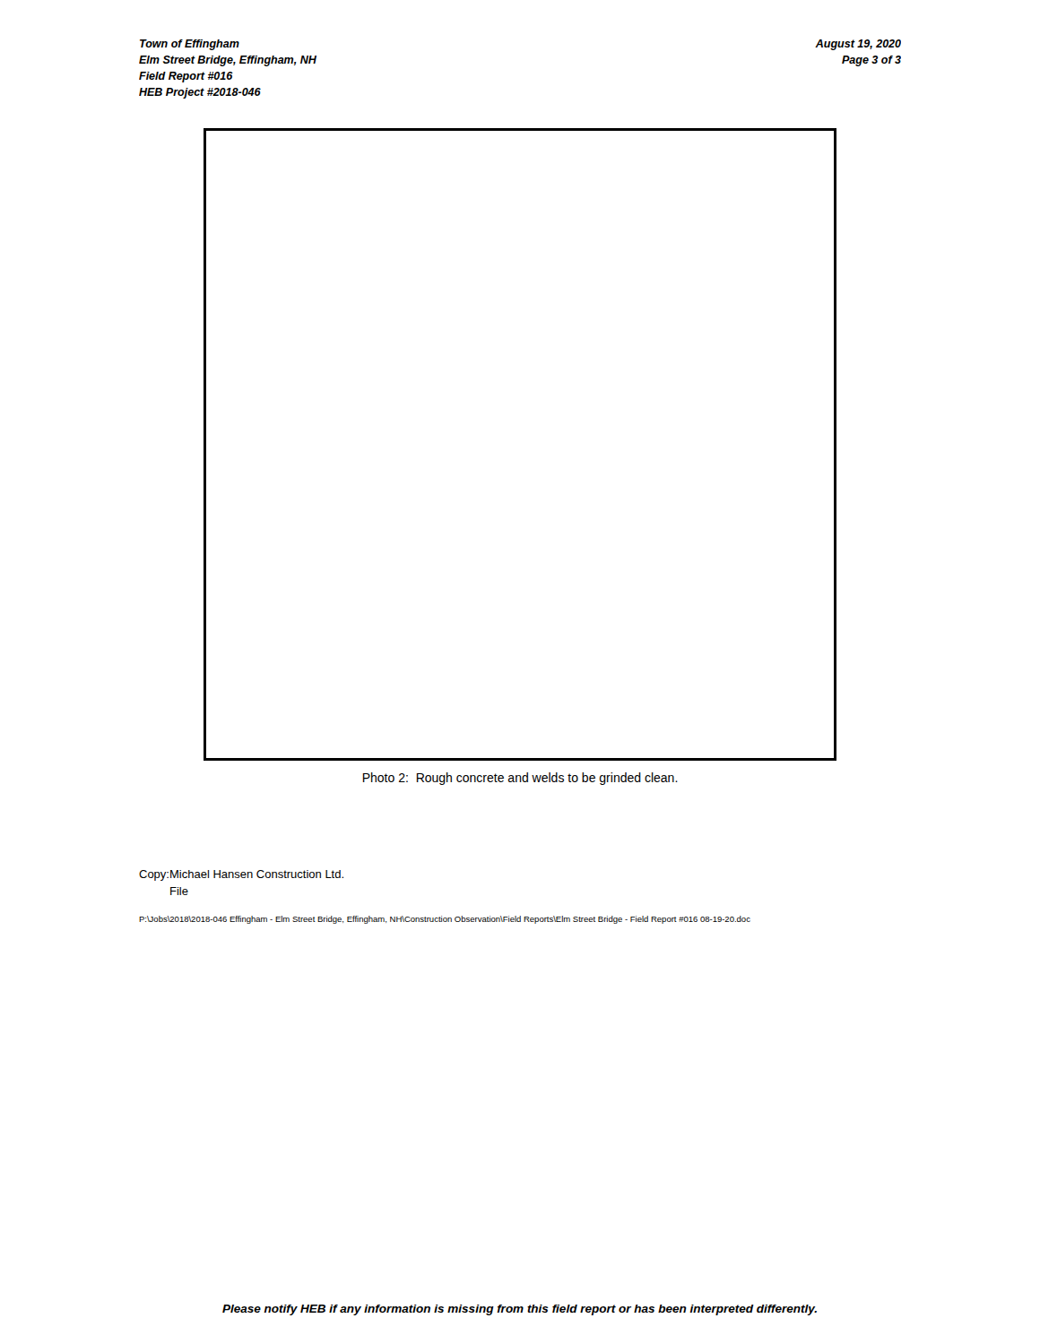August 19, 2020
Page 3 of 3
Town of Effingham
Elm Street Bridge, Effingham, NH
Field Report #016
HEB Project #2018-046
Photo 2: Rough concrete and welds to be grinded clean.
| Copy: | Michael Hansen Construction Ltd. File |
P:\Jobs\2018\2018-046 Effingham - Elm Street Bridge, Effingham, NH\Construction Observation\Field Reports\Elm Street Bridge - Field Report #016 08-19-20.doc
Please notify HEB if any information is missing from this field report or has been interpreted differently.